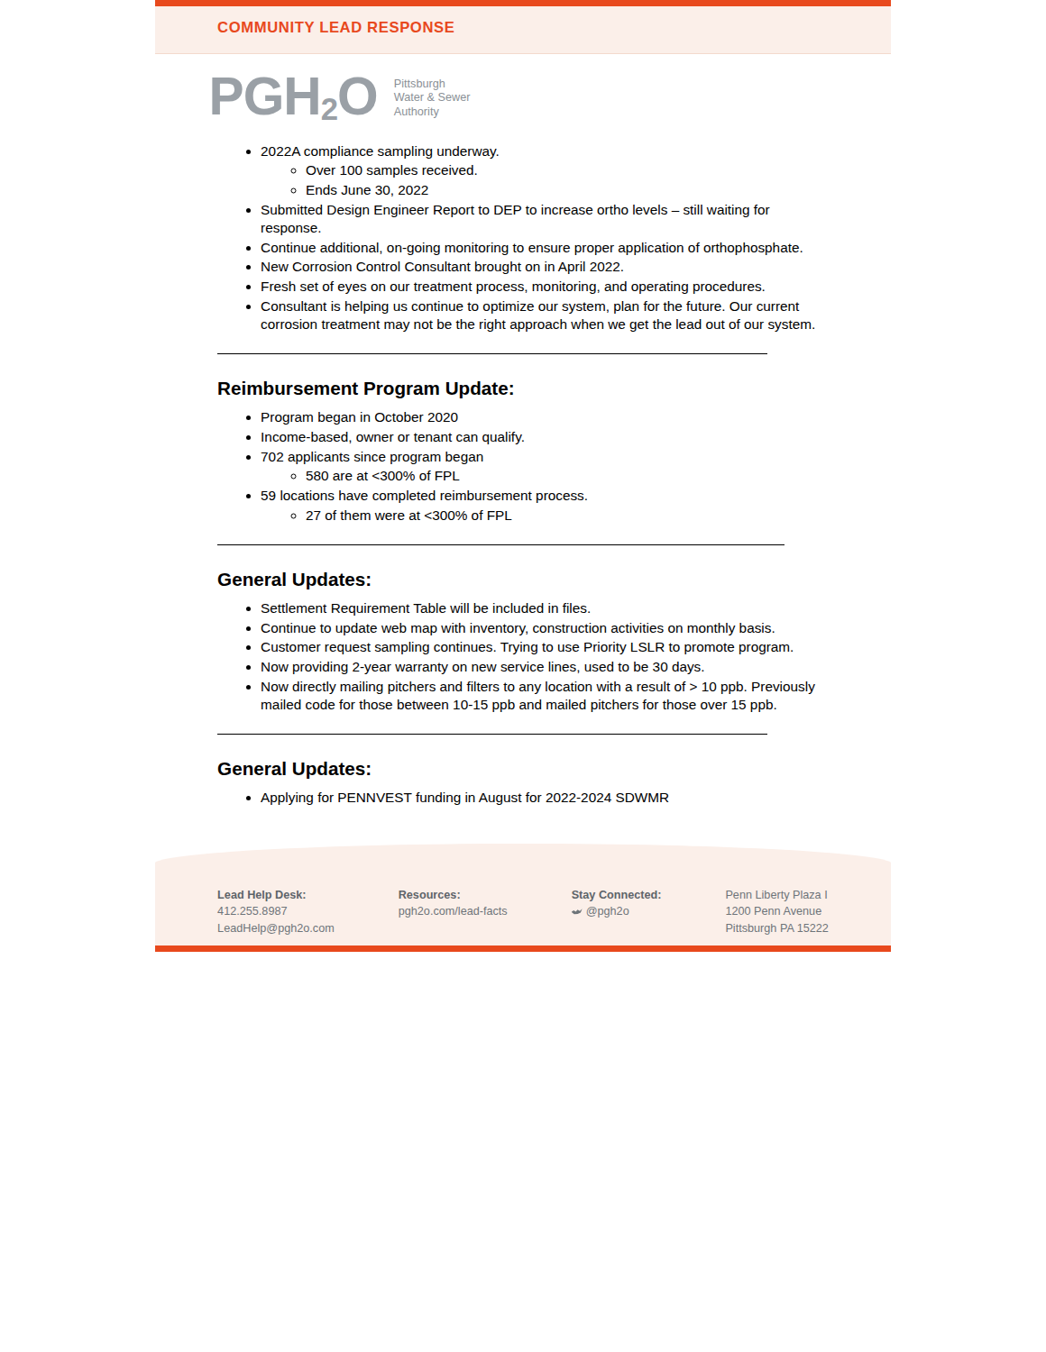COMMUNITY LEAD RESPONSE
PGH2 O Pittsburgh
Water & Sewer
Authority
2022A compliance sampling underway.
Over 100 samples received.
Ends June 30, 2022
Submitted Design Engineer Report to DEP to increase ortho levels – still waiting for response.
Continue additional, on-going monitoring to ensure proper application of orthophosphate.
New Corrosion Control Consultant brought on in April 2022.
Fresh set of eyes on our treatment process, monitoring, and operating procedures.
Consultant is helping us continue to optimize our system, plan for the future. Our current corrosion treatment may not be the right approach when we get the lead out of our system.
Reimbursement Program Update:
Program began in October 2020
Income-based, owner or tenant can qualify.
702 applicants since program began
580 are at <300% of FPL
59 locations have completed reimbursement process.
27 of them were at <300% of FPL
General Updates:
Settlement Requirement Table will be included in files.
Continue to update web map with inventory, construction activities on monthly basis.
Customer request sampling continues. Trying to use Priority LSLR to promote program.
Now providing 2-year warranty on new service lines, used to be 30 days.
Now directly mailing pitchers and filters to any location with a result of > 10 ppb. Previously mailed code for those between 10-15 ppb and mailed pitchers for those over 15 ppb.
General Updates:
Applying for PENNVEST funding in August for 2022-2024 SDWMR
Lead Help Desk:
412.255.8987
LeadHelp@pgh2o.com
Resources:
pgh2o.com/lead-facts
Stay Connected:
@pgh2o
Penn Liberty Plaza I
1200 Penn Avenue
Pittsburgh PA 15222